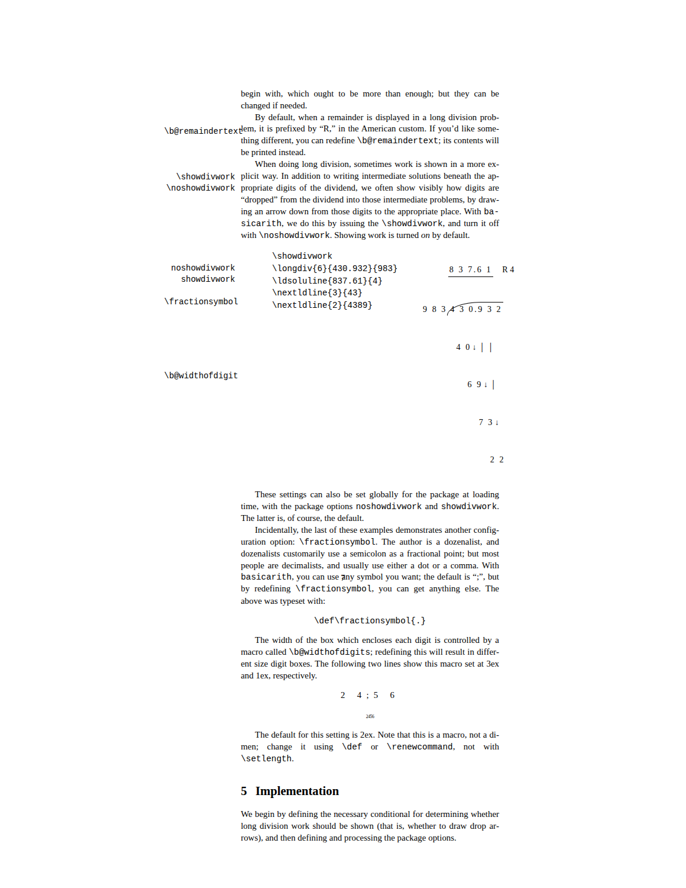begin with, which ought to be more than enough; but they can be changed if needed.
By default, when a remainder is displayed in a long division problem, it is prefixed by “R,” in the American custom. If you’d like something different, you can redefine \b@remaindertext; its contents will be printed instead.
When doing long division, sometimes work is shown in a more explicit way. In addition to writing intermediate solutions beneath the appropriate digits of the dividend, we often show visibly how digits are “dropped” from the dividend into those intermediate problems, by drawing an arrow down from those digits to the appropriate place. With basicarith, we do this by issuing the \showdivwork, and turn it off with \noshowdivwork. Showing work is turned on by default.
\showdivwork \longdiv{6}{430.932}{983} \ldsoluline{837.61}{4} \nextldline{3}{43} \nextldline{2}{4389}
8 3 7.6 1 R 4
9 8 34 3 0.9 3 2
4 0↓ │ │
6 9↓ │
7 3↓
2 2
These settings can also be set globally for the package at loading time, with the package options noshowdivwork and showdivwork. The latter is, of course, the default.
Incidentally, the last of these examples demonstrates another configuration option: \fractionsymbol. The author is a dozenalist, and dozenalists customarily use a semicolon as a fractional point; but most people are decimalists, and usually use either a dot or a comma. With basicarith, you can use any symbol you want; the default is “;”, but by redefining \fractionsymbol, you can get anything else. The above was typeset with:
\def\fractionsymbol{.}
The width of the box which encloses each digit is controlled by a macro called \b@widthofdigits; redefining this will result in different size digit boxes. The following two lines show this macro set at 3ex and 1ex, respectively.
2 4;5 6
2456
The default for this setting is 2ex. Note that this is a macro, not a dimen; change it using \def or \renewcommand, not with \setlength.
5 Implementation
We begin by defining the necessary conditional for determining whether long division work should be shown (that is, whether to draw drop arrows), and then defining and processing the package options.
\b@remaindertext
\showdivwork
\noshowdivwork
noshowdivwork
showdivwork
\fractionsymbol
\b@widthofdigit
7